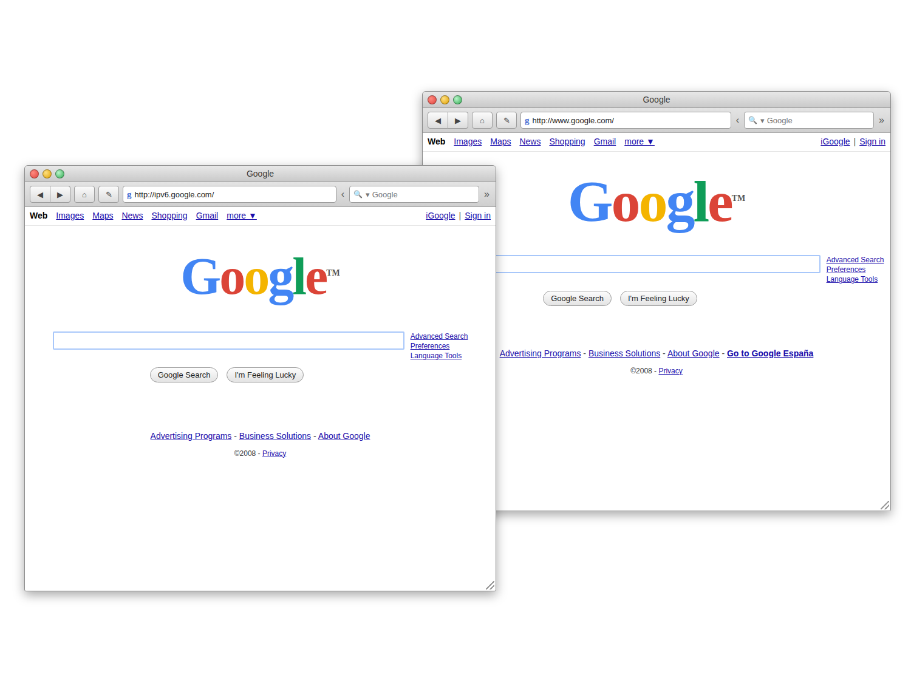Google
◀
▶
⌂
✎
g http://www.google.com/
‹
🔍▾ Google
»
Web Images Maps News Shopping Gmail more ▼ iGoogle|Sign in
GoogleTM
Advanced Search Preferences Language Tools
Google Search
I'm Feeling Lucky
Advertising Programs - Business Solutions - About Google - Go to Google España
©2008 - Privacy
Google
◀
▶
⌂
✎
g http://ipv6.google.com/
‹
🔍▾ Google
»
Web Images Maps News Shopping Gmail more ▼ iGoogle|Sign in
GoogleTM
Advanced Search Preferences Language Tools
Google Search
I'm Feeling Lucky
Advertising Programs - Business Solutions - About Google
©2008 - Privacy